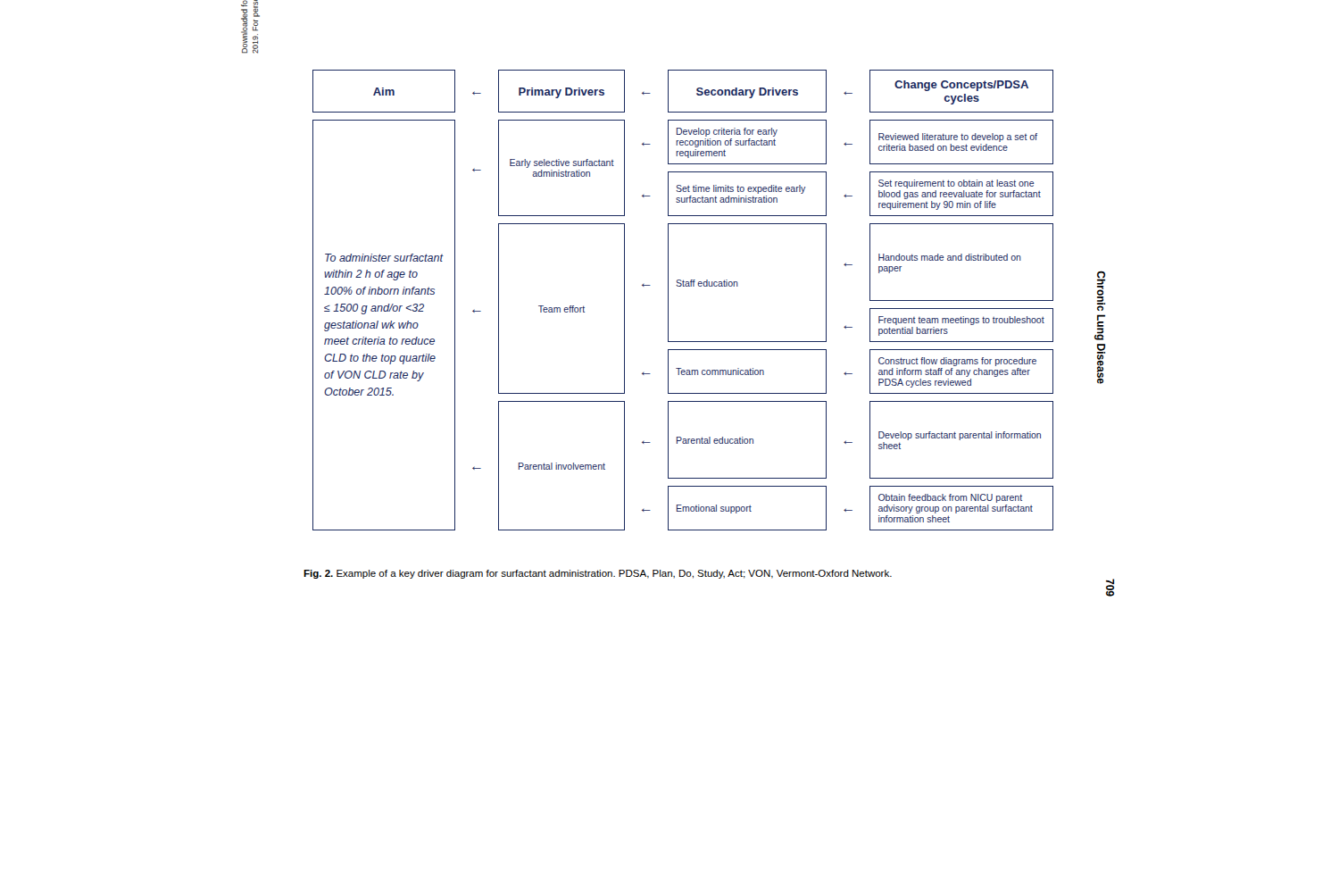Downloaded for Anonymous User (n/a) at MASSACHUSETTS GENERAL HOSPITAL from ClinicalKey.com by Elsevier on July 24,
2019. For personal use only. No other uses without permission. Copyright ©2019. Elsevier Inc. All rights reserved.
Chronic Lung Disease
709
| Aim | ← | Primary Drivers | ← | Secondary Drivers | ← | Change Concepts/PDSA cycles |
| To administer surfactant within 2 h of age to 100% of inborn infants ≤ 1500 g and/or <32 gestational wk who meet criteria to reduce CLD to the top quartile of VON CLD rate by October 2015. | ← | Early selective surfactant administration | ← | Develop criteria for early recognition of surfactant requirement | ← | Reviewed literature to develop a set of criteria based on best evidence |
| ← | Set time limits to expedite early surfactant administration | ← | Set requirement to obtain at least one blood gas and reevaluate for surfactant requirement by 90 min of life |
| ← | Team effort | ← | Staff education | ← | Handouts made and distributed on paper |
| ← | Frequent team meetings to troubleshoot potential barriers |
| ← | Team communication | ← | Construct flow diagrams for procedure and inform staff of any changes after PDSA cycles reviewed |
| ← | Parental involvement | ← | Parental education | ← | Develop surfactant parental information sheet |
| ← | Emotional support | ← | Obtain feedback from NICU parent advisory group on parental surfactant information sheet |
Fig. 2. Example of a key driver diagram for surfactant administration. PDSA, Plan, Do, Study, Act; VON, Vermont-Oxford Network.